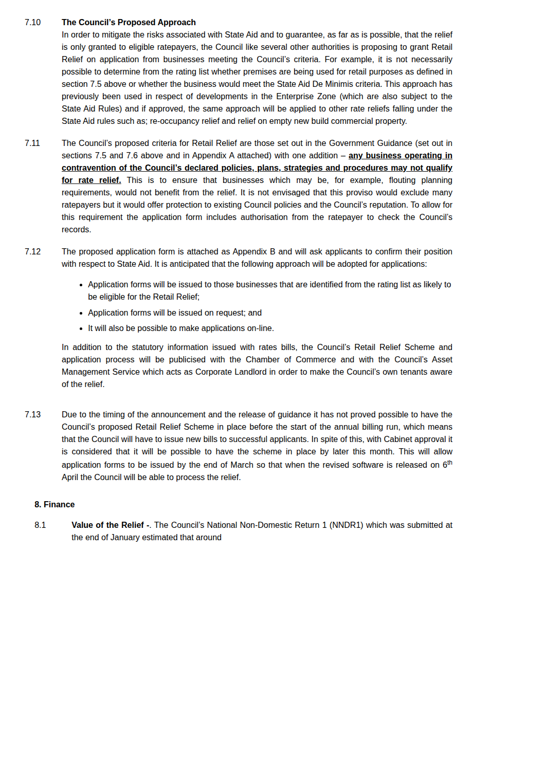7.10
The Council’s Proposed Approach
In order to mitigate the risks associated with State Aid and to guarantee, as far as is possible, that the relief is only granted to eligible ratepayers, the Council like several other authorities is proposing to grant Retail Relief on application from businesses meeting the Council’s criteria. For example, it is not necessarily possible to determine from the rating list whether premises are being used for retail purposes as defined in section 7.5 above or whether the business would meet the State Aid De Minimis criteria. This approach has previously been used in respect of developments in the Enterprise Zone (which are also subject to the State Aid Rules) and if approved, the same approach will be applied to other rate reliefs falling under the State Aid rules such as; re-occupancy relief and relief on empty new build commercial property.
7.11
The Council’s proposed criteria for Retail Relief are those set out in the Government Guidance (set out in sections 7.5 and 7.6 above and in Appendix A attached) with one addition – any business operating in contravention of the Council’s declared policies, plans, strategies and procedures may not qualify for rate relief. This is to ensure that businesses which may be, for example, flouting planning requirements, would not benefit from the relief. It is not envisaged that this proviso would exclude many ratepayers but it would offer protection to existing Council policies and the Council’s reputation. To allow for this requirement the application form includes authorisation from the ratepayer to check the Council’s records.
7.12
The proposed application form is attached as Appendix B and will ask applicants to confirm their position with respect to State Aid. It is anticipated that the following approach will be adopted for applications:
Application forms will be issued to those businesses that are identified from the rating list as likely to be eligible for the Retail Relief;
Application forms will be issued on request; and
It will also be possible to make applications on-line.
In addition to the statutory information issued with rates bills, the Council’s Retail Relief Scheme and application process will be publicised with the Chamber of Commerce and with the Council’s Asset Management Service which acts as Corporate Landlord in order to make the Council’s own tenants aware of the relief.
7.13
Due to the timing of the announcement and the release of guidance it has not proved possible to have the Council’s proposed Retail Relief Scheme in place before the start of the annual billing run, which means that the Council will have to issue new bills to successful applicants. In spite of this, with Cabinet approval it is considered that it will be possible to have the scheme in place by later this month. This will allow application forms to be issued by the end of March so that when the revised software is released on 6th April the Council will be able to process the relief.
8. Finance
8.1
Value of the Relief -. The Council’s National Non-Domestic Return 1 (NNDR1) which was submitted at the end of January estimated that around